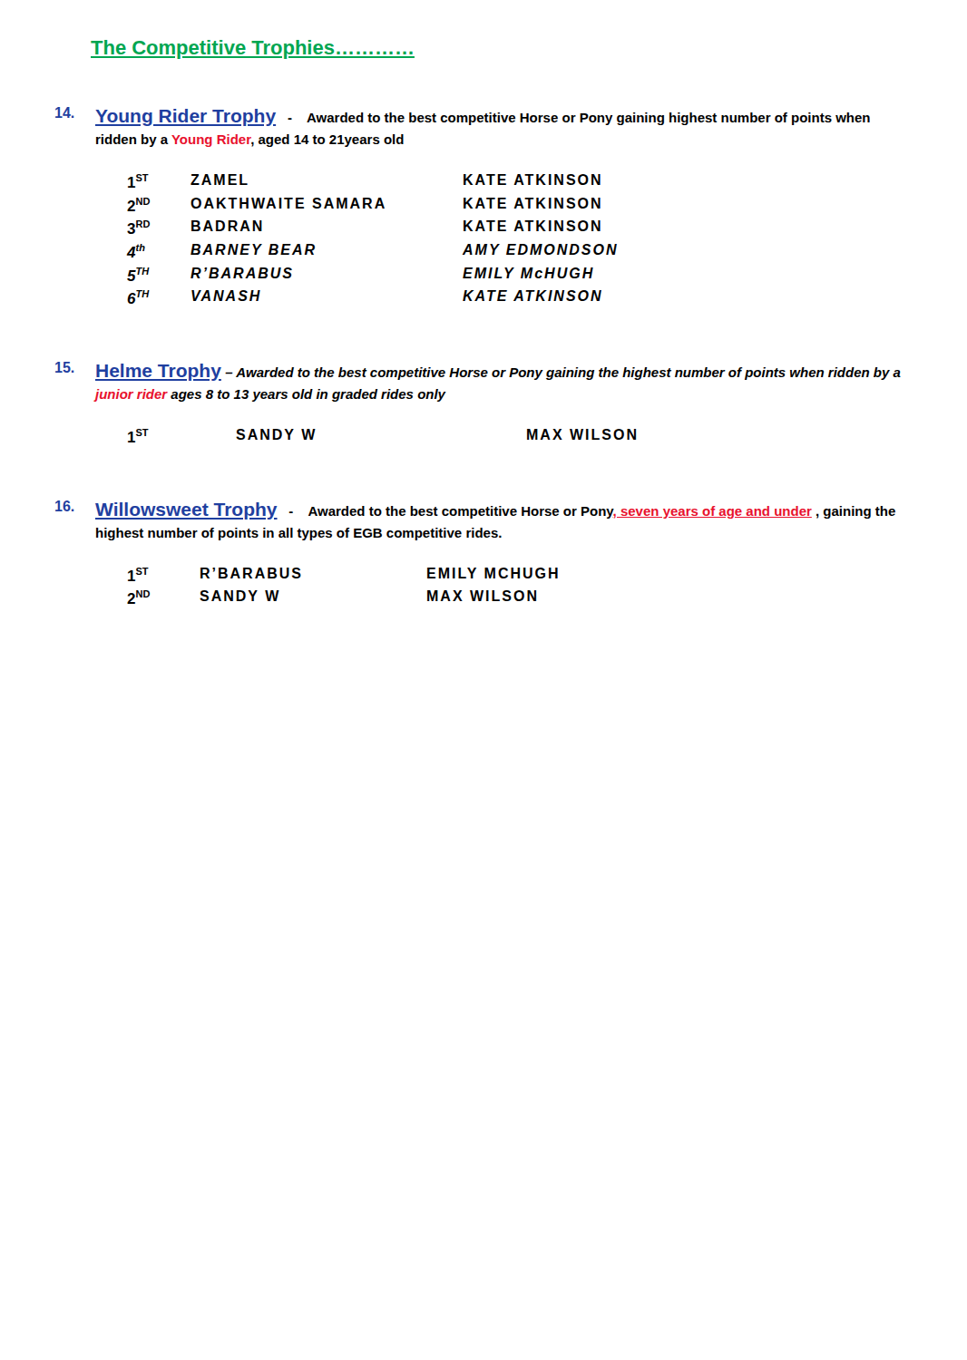The Competitive Trophies…………
Young Rider Trophy - Awarded to the best competitive Horse or Pony gaining highest number of points when ridden by a Young Rider, aged 14 to 21years old
| 1 ST | ZAMEL | KATE ATKINSON |
| 2 ND | OAKTHWAITE SAMARA | KATE ATKINSON |
| 3 RD | BADRAN | KATE ATKINSON |
| 4 th | BARNEY BEAR | AMY EDMONDSON |
| 5 TH | R’BARABUS | EMILY McHUGH |
| 6 TH | VANASH | KATE ATKINSON |
Helme Trophy – Awarded to the best competitive Horse or Pony gaining the highest number of points when ridden by a junior rider ages 8 to 13 years old in graded rides only
| 1 ST | SANDY W | MAX WILSON |
Willowsweet Trophy - Awarded to the best competitive Horse or Pony, seven years of age and under , gaining the highest number of points in all types of EGB competitive rides.
| 1 ST | R’BARABUS | EMILY MCHUGH |
| 2 ND | SANDY W | MAX WILSON |